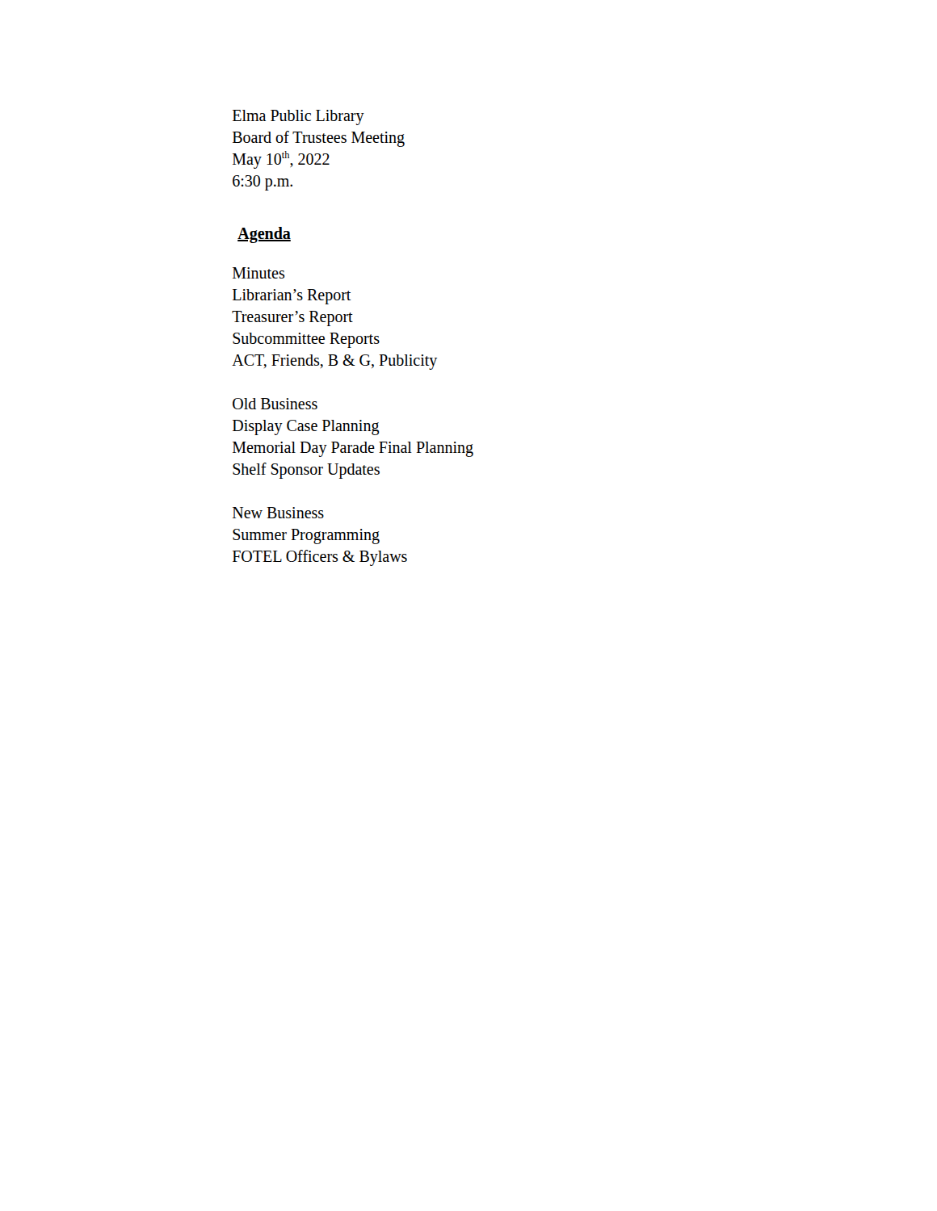Elma Public Library
Board of Trustees Meeting
May 10th, 2022
6:30 p.m.
Agenda
Minutes
Librarian’s Report
Treasurer’s Report
Subcommittee Reports
ACT, Friends, B & G, Publicity
Old Business
Display Case Planning
Memorial Day Parade Final Planning
Shelf Sponsor Updates
New Business
Summer Programming
FOTEL Officers & Bylaws